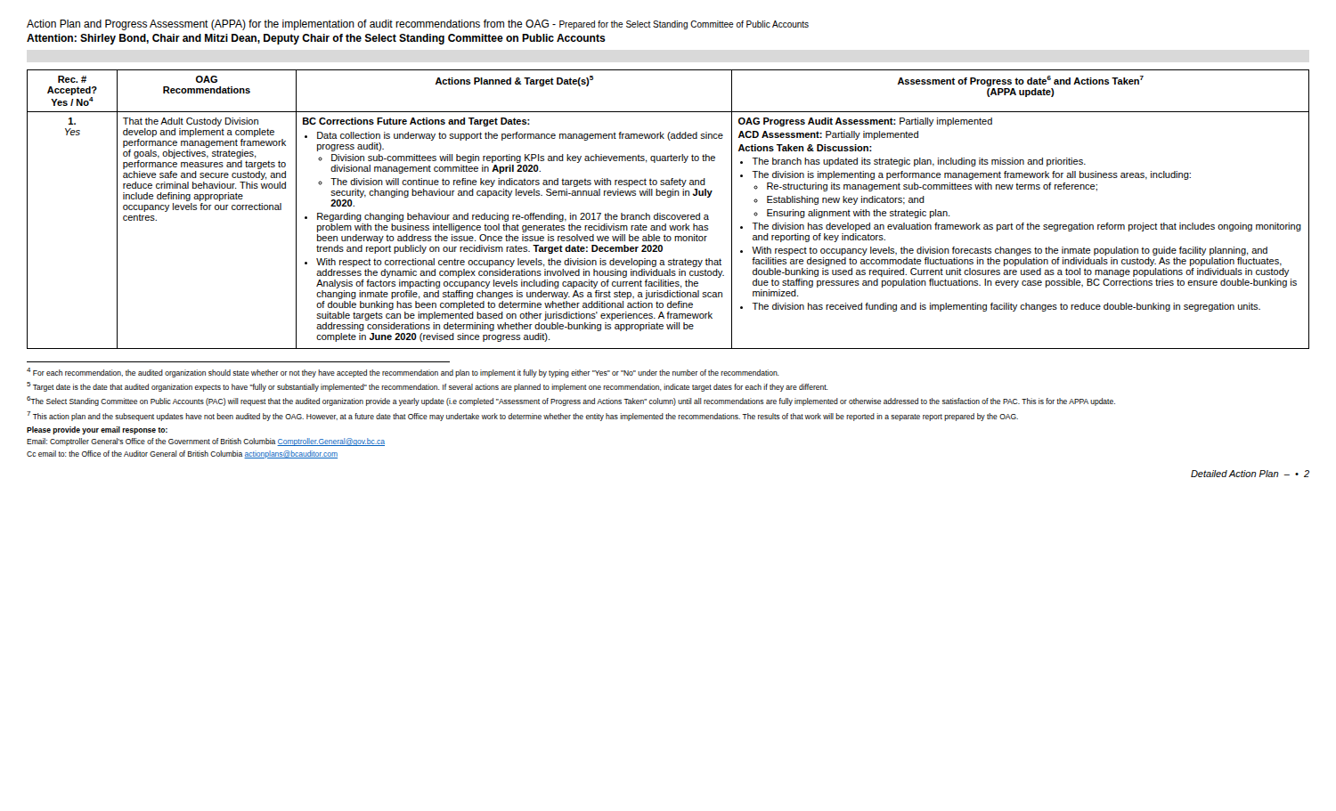Action Plan and Progress Assessment (APPA) for the implementation of audit recommendations from the OAG - Prepared for the Select Standing Committee of Public Accounts
Attention: Shirley Bond, Chair and Mitzi Dean, Deputy Chair of the Select Standing Committee on Public Accounts
| Rec. # Accepted? Yes / No 4 | OAG Recommendations | Actions Planned & Target Date(s) 5 | Assessment of Progress to date 6 and Actions Taken 7 (APPA update) |
| --- | --- | --- | --- |
| 1. Yes | That the Adult Custody Division develop and implement a complete performance management framework of goals, objectives, strategies, performance measures and targets to achieve safe and secure custody, and reduce criminal behaviour. This would include defining appropriate occupancy levels for our correctional centres. | BC Corrections Future Actions and Target Dates: Data collection is underway to support the performance management framework (added since progress audit). Division sub-committees will begin reporting KPIs and key achievements, quarterly to the divisional management committee in April 2020 . The division will continue to refine key indicators and targets with respect to safety and security, changing behaviour and capacity levels. Semi-annual reviews will begin in July 2020 . Regarding changing behaviour and reducing re-offending, in 2017 the branch discovered a problem with the business intelligence tool that generates the recidivism rate and work has been underway to address the issue. Once the issue is resolved we will be able to monitor trends and report publicly on our recidivism rates. Target date: December 2020 With respect to correctional centre occupancy levels, the division is developing a strategy that addresses the dynamic and complex considerations involved in housing individuals in custody. Analysis of factors impacting occupancy levels including capacity of current facilities, the changing inmate profile, and staffing changes is underway. As a first step, a jurisdictional scan of double bunking has been completed to determine whether additional action to define suitable targets can be implemented based on other jurisdictions' experiences. A framework addressing considerations in determining whether double-bunking is appropriate will be complete in June 2020 (revised since progress audit). | OAG Progress Audit Assessment: Partially implemented ACD Assessment: Partially implemented Actions Taken & Discussion: The branch has updated its strategic plan, including its mission and priorities. The division is implementing a performance management framework for all business areas, including: Re-structuring its management sub-committees with new terms of reference; Establishing new key indicators; and Ensuring alignment with the strategic plan. The division has developed an evaluation framework as part of the segregation reform project that includes ongoing monitoring and reporting of key indicators. With respect to occupancy levels, the division forecasts changes to the inmate population to guide facility planning, and facilities are designed to accommodate fluctuations in the population of individuals in custody. As the population fluctuates, double-bunking is used as required. Current unit closures are used as a tool to manage populations of individuals in custody due to staffing pressures and population fluctuations. In every case possible, BC Corrections tries to ensure double-bunking is minimized. The division has received funding and is implementing facility changes to reduce double-bunking in segregation units. |
4 For each recommendation, the audited organization should state whether or not they have accepted the recommendation and plan to implement it fully by typing either "Yes" or "No" under the number of the recommendation.
5 Target date is the date that audited organization expects to have "fully or substantially implemented" the recommendation. If several actions are planned to implement one recommendation, indicate target dates for each if they are different.
6The Select Standing Committee on Public Accounts (PAC) will request that the audited organization provide a yearly update (i.e completed "Assessment of Progress and Actions Taken" column) until all recommendations are fully implemented or otherwise addressed to the satisfaction of the PAC. This is for the APPA update.
7 This action plan and the subsequent updates have not been audited by the OAG. However, at a future date that Office may undertake work to determine whether the entity has implemented the recommendations. The results of that work will be reported in a separate report prepared by the OAG.
Please provide your email response to:
Email: Comptroller General's Office of the Government of British Columbia Comptroller.General@gov.bc.ca
Cc email to: the Office of the Auditor General of British Columbia actionplans@bcauditor.com
Detailed Action Plan – • 2